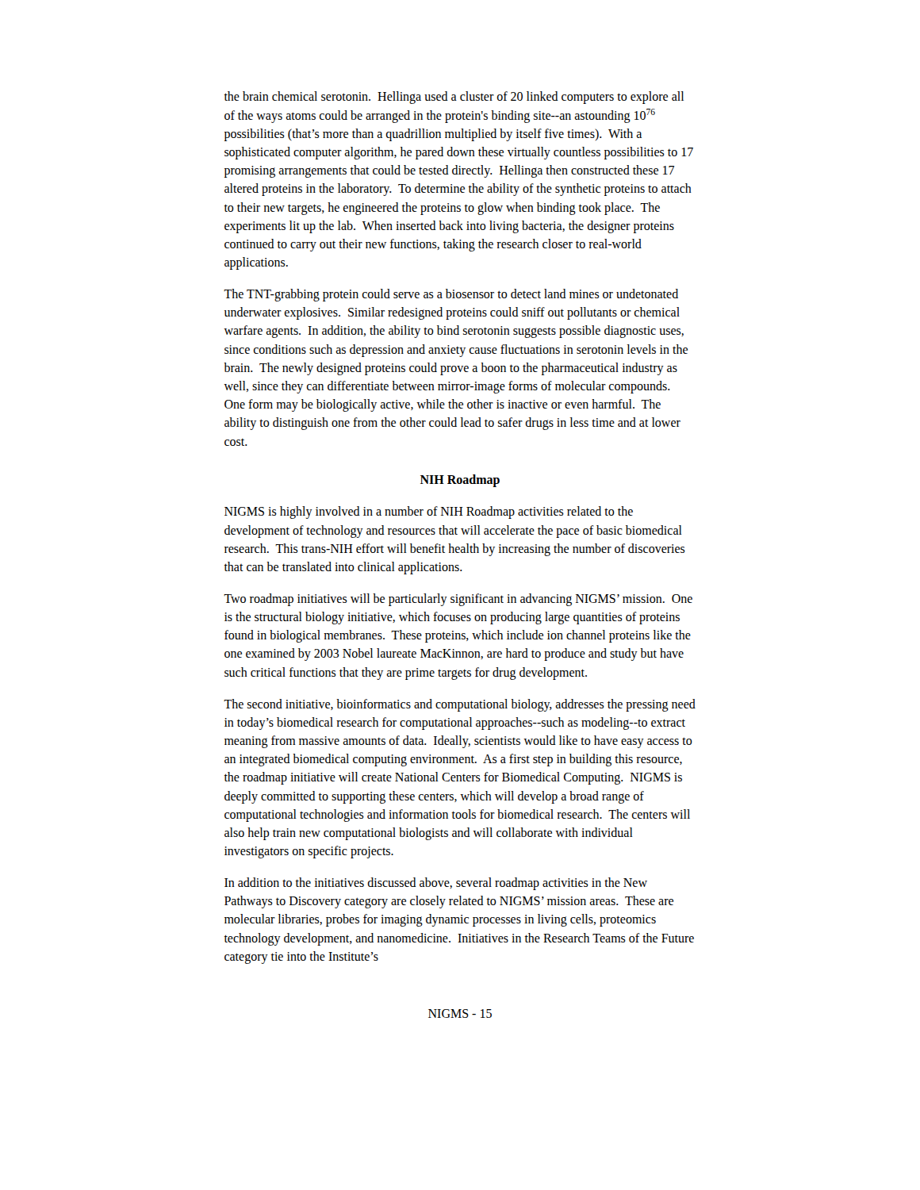the brain chemical serotonin. Hellinga used a cluster of 20 linked computers to explore all of the ways atoms could be arranged in the protein's binding site--an astounding 1076 possibilities (that’s more than a quadrillion multiplied by itself five times). With a sophisticated computer algorithm, he pared down these virtually countless possibilities to 17 promising arrangements that could be tested directly. Hellinga then constructed these 17 altered proteins in the laboratory. To determine the ability of the synthetic proteins to attach to their new targets, he engineered the proteins to glow when binding took place. The experiments lit up the lab. When inserted back into living bacteria, the designer proteins continued to carry out their new functions, taking the research closer to real-world applications.
The TNT-grabbing protein could serve as a biosensor to detect land mines or undetonated underwater explosives. Similar redesigned proteins could sniff out pollutants or chemical warfare agents. In addition, the ability to bind serotonin suggests possible diagnostic uses, since conditions such as depression and anxiety cause fluctuations in serotonin levels in the brain. The newly designed proteins could prove a boon to the pharmaceutical industry as well, since they can differentiate between mirror-image forms of molecular compounds. One form may be biologically active, while the other is inactive or even harmful. The ability to distinguish one from the other could lead to safer drugs in less time and at lower cost.
NIH Roadmap
NIGMS is highly involved in a number of NIH Roadmap activities related to the development of technology and resources that will accelerate the pace of basic biomedical research. This trans-NIH effort will benefit health by increasing the number of discoveries that can be translated into clinical applications.
Two roadmap initiatives will be particularly significant in advancing NIGMS’ mission. One is the structural biology initiative, which focuses on producing large quantities of proteins found in biological membranes. These proteins, which include ion channel proteins like the one examined by 2003 Nobel laureate MacKinnon, are hard to produce and study but have such critical functions that they are prime targets for drug development.
The second initiative, bioinformatics and computational biology, addresses the pressing need in today’s biomedical research for computational approaches--such as modeling--to extract meaning from massive amounts of data. Ideally, scientists would like to have easy access to an integrated biomedical computing environment. As a first step in building this resource, the roadmap initiative will create National Centers for Biomedical Computing. NIGMS is deeply committed to supporting these centers, which will develop a broad range of computational technologies and information tools for biomedical research. The centers will also help train new computational biologists and will collaborate with individual investigators on specific projects.
In addition to the initiatives discussed above, several roadmap activities in the New Pathways to Discovery category are closely related to NIGMS’ mission areas. These are molecular libraries, probes for imaging dynamic processes in living cells, proteomics technology development, and nanomedicine. Initiatives in the Research Teams of the Future category tie into the Institute’s
NIGMS - 15